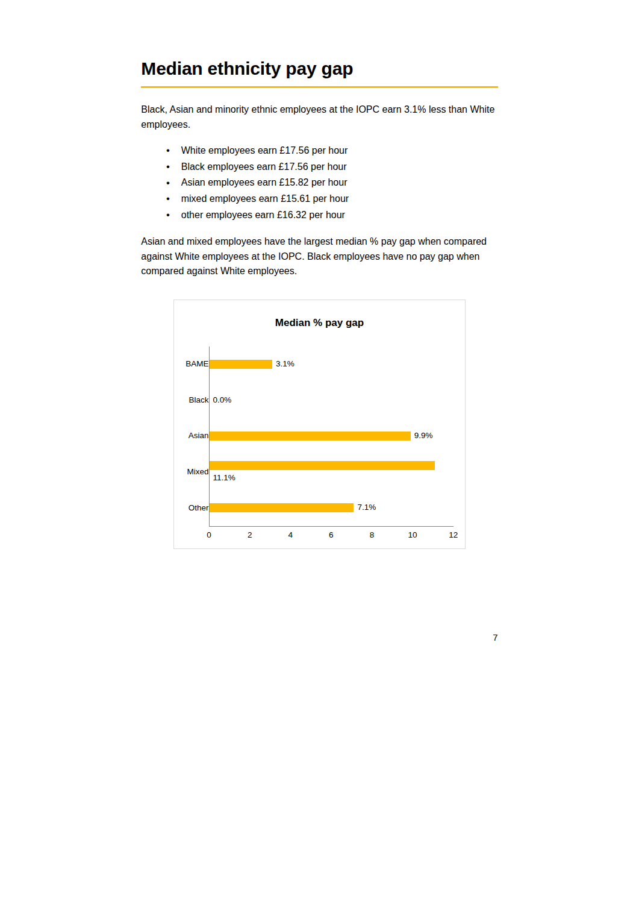Median ethnicity pay gap
Black, Asian and minority ethnic employees at the IOPC earn 3.1% less than White employees.
White employees earn £17.56 per hour
Black employees earn £17.56 per hour
Asian employees earn £15.82 per hour
mixed employees earn £15.61 per hour
other employees earn £16.32 per hour
Asian and mixed employees have the largest median % pay gap when compared against White employees at the IOPC. Black employees have no pay gap when compared against White employees.
Median % pay gap
| BAME | 3.1% |
| Black | 0.0% |
| Asian | 9.9% |
| Mixed | 11.1% |
| Other | 7.1% |
| | 0 2 4 6 8 10 12 |
7